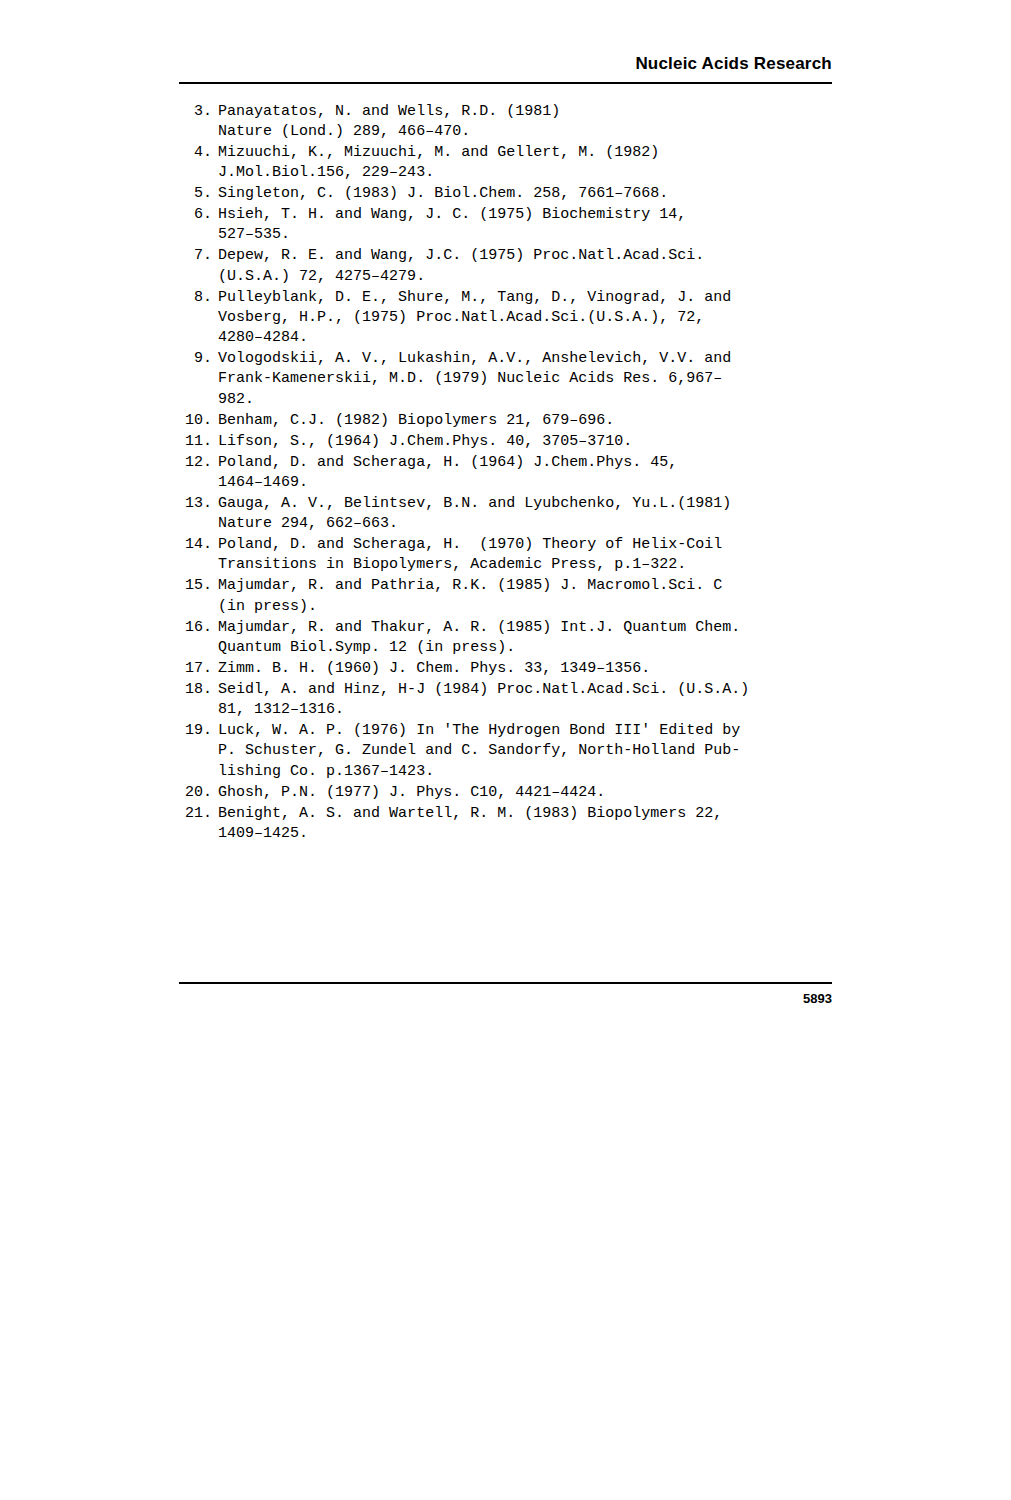Nucleic Acids Research
3. Panayatatos, N. and Wells, R.D. (1981) Nature (Lond.) 289, 466–470.
4. Mizuuchi, K., Mizuuchi, M. and Gellert, M. (1982) J.Mol.Biol.156, 229–243.
5. Singleton, C. (1983) J. Biol.Chem. 258, 7661–7668.
6. Hsieh, T. H. and Wang, J. C. (1975) Biochemistry 14, 527–535.
7. Depew, R. E. and Wang, J.C. (1975) Proc.Natl.Acad.Sci. (U.S.A.) 72, 4275–4279.
8. Pulleyblank, D. E., Shure, M., Tang, D., Vinograd, J. and Vosberg, H.P., (1975) Proc.Natl.Acad.Sci.(U.S.A.), 72, 4280–4284.
9. Vologodskii, A. V., Lukashin, A.V., Anshelevich, V.V. and Frank-Kamenerskii, M.D. (1979) Nucleic Acids Res. 6,967– 982.
10. Benham, C.J. (1982) Biopolymers 21, 679–696.
11. Lifson, S., (1964) J.Chem.Phys. 40, 3705–3710.
12. Poland, D. and Scheraga, H. (1964) J.Chem.Phys. 45, 1464–1469.
13. Gauga, A. V., Belintsev, B.N. and Lyubchenko, Yu.L.(1981) Nature 294, 662–663.
14. Poland, D. and Scheraga, H. (1970) Theory of Helix-Coil Transitions in Biopolymers, Academic Press, p.1–322.
15. Majumdar, R. and Pathria, R.K. (1985) J. Macromol.Sci. C (in press).
16. Majumdar, R. and Thakur, A. R. (1985) Int.J. Quantum Chem. Quantum Biol.Symp. 12 (in press).
17. Zimm. B. H. (1960) J. Chem. Phys. 33, 1349–1356.
18. Seidl, A. and Hinz, H-J (1984) Proc.Natl.Acad.Sci. (U.S.A.) 81, 1312–1316.
19. Luck, W. A. P. (1976) In 'The Hydrogen Bond III' Edited by P. Schuster, G. Zundel and C. Sandorfy, North-Holland Pub- lishing Co. p.1367–1423.
20. Ghosh, P.N. (1977) J. Phys. C10, 4421–4424.
21. Benight, A. S. and Wartell, R. M. (1983) Biopolymers 22, 1409–1425.
5893